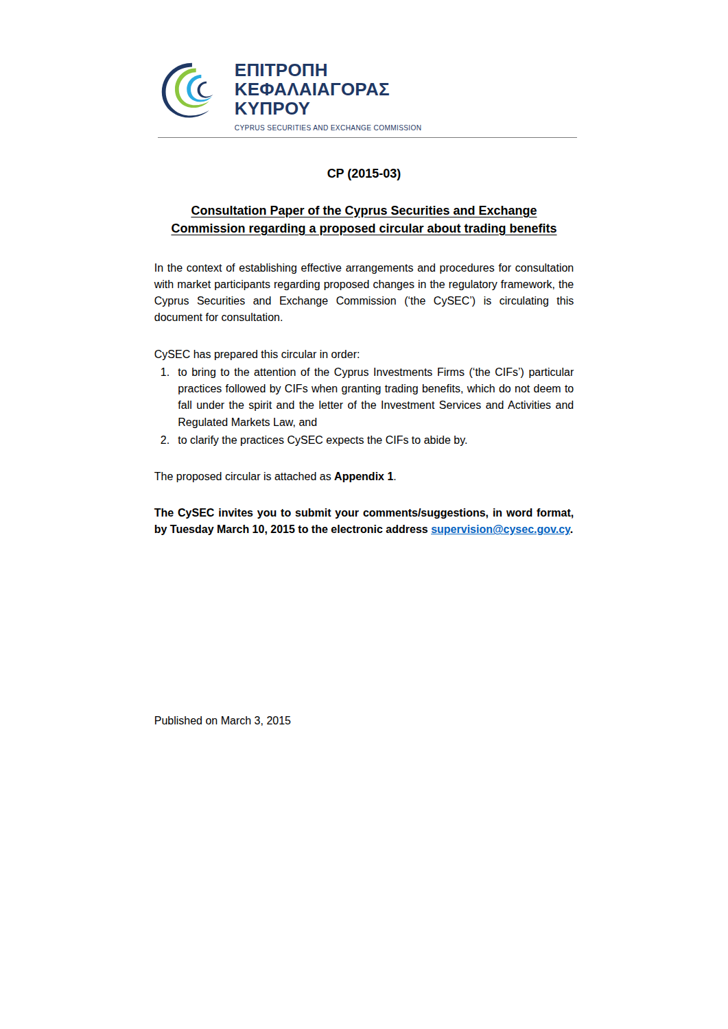ΕΠΙΤΡΟΠΗ
ΚΕΦΑΛΑΙΑΓΟΡΑΣ
ΚΥΠΡΟΥ
CYPRUS SECURITIES AND EXCHANGE COMMISSION
CP (2015-03)
Consultation Paper of the Cyprus Securities and Exchange Commission regarding a proposed circular about trading benefits
In the context of establishing effective arrangements and procedures for consultation with market participants regarding proposed changes in the regulatory framework, the Cyprus Securities and Exchange Commission (‘the CySEC’) is circulating this document for consultation.
CySEC has prepared this circular in order:
to bring to the attention of the Cyprus Investments Firms (‘the CIFs’) particular practices followed by CIFs when granting trading benefits, which do not deem to fall under the spirit and the letter of the Investment Services and Activities and Regulated Markets Law, and
to clarify the practices CySEC expects the CIFs to abide by.
The proposed circular is attached as Appendix 1.
The CySEC invites you to submit your comments/suggestions, in word format, by Tuesday March 10, 2015 to the electronic address supervision@cysec.gov.cy.
Published on March 3, 2015